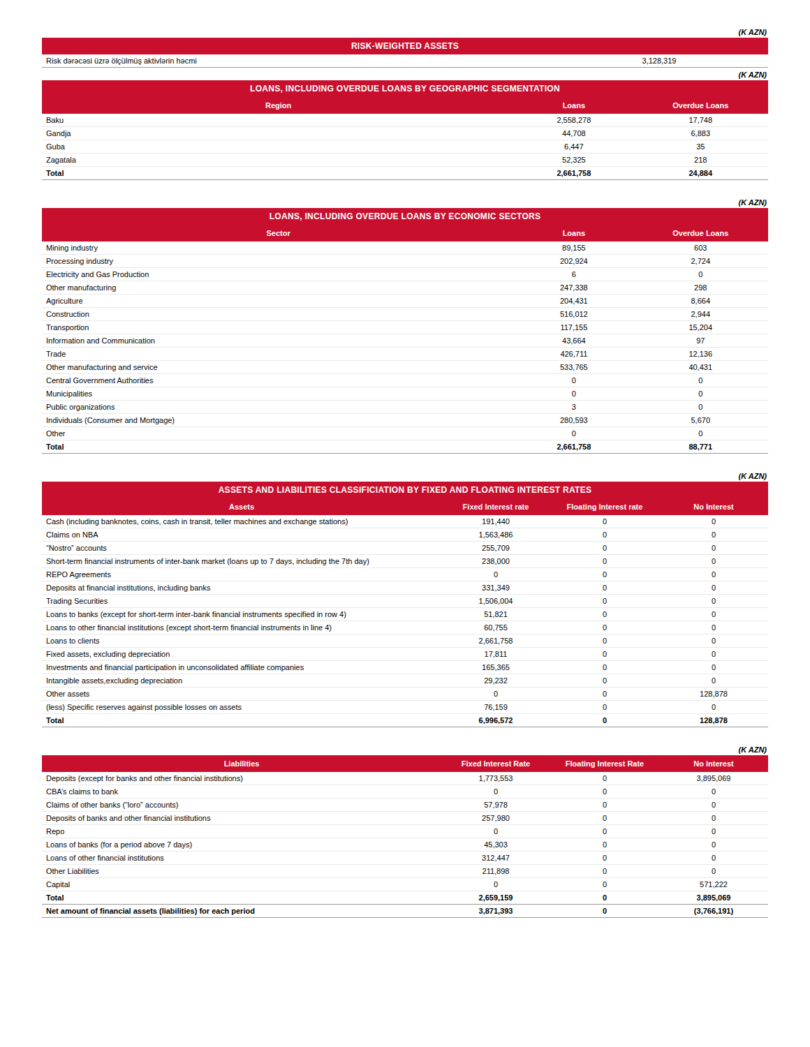(K AZN)
| RISK-WEIGHTED ASSETS |
| Risk dərəcəsi üzrə ölçülmüş aktivlərin həcmi | 3,128,319 |
(K AZN)
| LOANS, INCLUDING OVERDUE LOANS BY GEOGRAPHIC SEGMENTATION |
| Region | Loans | Overdue Loans |
| Baku | 2,558,278 | 17,748 |
| Gandja | 44,708 | 6,883 |
| Guba | 6,447 | 35 |
| Zagatala | 52,325 | 218 |
| Total | 2,661,758 | 24,884 |
(K AZN)
| LOANS, INCLUDING OVERDUE LOANS BY ECONOMIC SECTORS |
| Sector | Loans | Overdue Loans |
| Mining industry | 89,155 | 603 |
| Processing industry | 202,924 | 2,724 |
| Electricity and Gas Production | 6 | 0 |
| Other manufacturing | 247,338 | 298 |
| Agriculture | 204,431 | 8,664 |
| Construction | 516,012 | 2,944 |
| Transportion | 117,155 | 15,204 |
| Information and Communication | 43,664 | 97 |
| Trade | 426,711 | 12,136 |
| Other manufacturing and service | 533,765 | 40,431 |
| Central Government Authorities | 0 | 0 |
| Municipalities | 0 | 0 |
| Public organizations | 3 | 0 |
| Individuals (Consumer and Mortgage) | 280,593 | 5,670 |
| Other | 0 | 0 |
| Total | 2,661,758 | 88,771 |
(K AZN)
| ASSETS AND LIABILITIES CLASSIFICIATION BY FIXED AND FLOATING INTEREST RATES |
| Assets | Fixed Interest rate | Floating Interest rate | No Interest |
| Cash (including banknotes, coins, cash in transit, teller machines and exchange stations) | 191,440 | 0 | 0 |
| Claims on NBA | 1,563,486 | 0 | 0 |
| “Nostro” accounts | 255,709 | 0 | 0 |
| Short-term financial instruments of inter-bank market (loans up to 7 days, including the 7th day) | 238,000 | 0 | 0 |
| REPO Agreements | 0 | 0 | 0 |
| Deposits at financial institutions, including banks | 331,349 | 0 | 0 |
| Trading Securities | 1,506,004 | 0 | 0 |
| Loans to banks (except for short-term inter-bank financial instruments specified in row 4) | 51,821 | 0 | 0 |
| Loans to other financial institutions (except short-term financial instruments in line 4) | 60,755 | 0 | 0 |
| Loans to clients | 2,661,758 | 0 | 0 |
| Fixed assets, excluding depreciation | 17,811 | 0 | 0 |
| Investments and financial participation in unconsolidated affiliate companies | 165,365 | 0 | 0 |
| Intangible assets,excluding depreciation | 29,232 | 0 | 0 |
| Other assets | 0 | 0 | 128,878 |
| (less) Specific reserves against possible losses on assets | 76,159 | 0 | 0 |
| Total | 6,996,572 | 0 | 128,878 |
(K AZN)
| Liabilities | Fixed Interest Rate | Floating Interest Rate | No interest |
| Deposits (except for banks and other financial institutions) | 1,773,553 | 0 | 3,895,069 |
| CBA’s claims to bank | 0 | 0 | 0 |
| Claims of other banks (“loro” accounts) | 57,978 | 0 | 0 |
| Deposits of banks and other financial institutions | 257,980 | 0 | 0 |
| Repo | 0 | 0 | 0 |
| Loans of banks (for a period above 7 days) | 45,303 | 0 | 0 |
| Loans of other financial institutions | 312,447 | 0 | 0 |
| Other Liabilities | 211,898 | 0 | 0 |
| Capital | 0 | 0 | 571,222 |
| Total | 2,659,159 | 0 | 3,895,069 |
| Net amount of financial assets (liabilities) for each period | 3,871,393 | 0 | (3,766,191) |